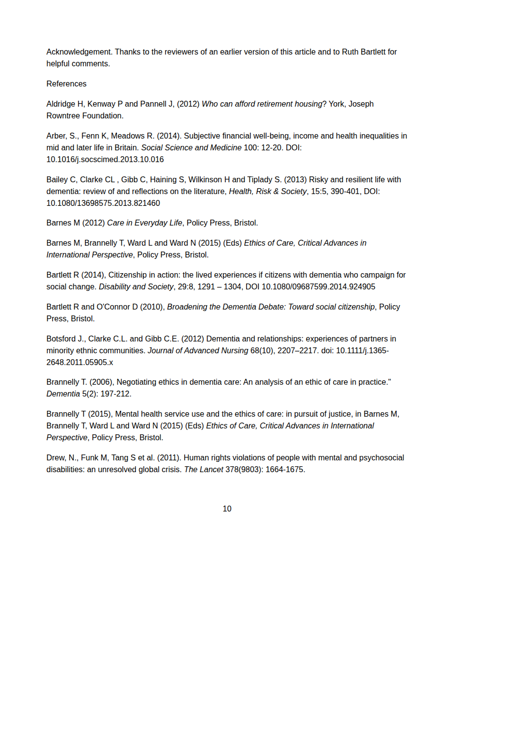Acknowledgement. Thanks to the reviewers of an earlier version of this article and to Ruth Bartlett for helpful comments.
References
Aldridge H, Kenway P and Pannell J, (2012) Who can afford retirement housing? York, Joseph Rowntree Foundation.
Arber, S., Fenn K, Meadows R. (2014). Subjective financial well-being, income and health inequalities in mid and later life in Britain. Social Science and Medicine 100: 12-20. DOI: 10.1016/j.socscimed.2013.10.016
Bailey C, Clarke CL , Gibb C, Haining S, Wilkinson H and Tiplady S. (2013) Risky and resilient life with dementia: review of and reflections on the literature, Health, Risk & Society, 15:5, 390-401, DOI: 10.1080/13698575.2013.821460
Barnes M (2012) Care in Everyday Life, Policy Press, Bristol.
Barnes M, Brannelly T, Ward L and Ward N (2015) (Eds) Ethics of Care, Critical Advances in International Perspective, Policy Press, Bristol.
Bartlett R (2014), Citizenship in action: the lived experiences if citizens with dementia who campaign for social change. Disability and Society, 29:8, 1291 – 1304, DOI 10.1080/09687599.2014.924905
Bartlett R and O'Connor D (2010), Broadening the Dementia Debate: Toward social citizenship, Policy Press, Bristol.
Botsford J., Clarke C.L. and Gibb C.E. (2012) Dementia and relationships: experiences of partners in minority ethnic communities. Journal of Advanced Nursing 68(10), 2207–2217. doi: 10.1111/j.1365-2648.2011.05905.x
Brannelly T. (2006), Negotiating ethics in dementia care: An analysis of an ethic of care in practice." Dementia 5(2): 197-212.
Brannelly T (2015), Mental health service use and the ethics of care: in pursuit of justice, in Barnes M, Brannelly T, Ward L and Ward N (2015) (Eds) Ethics of Care, Critical Advances in International Perspective, Policy Press, Bristol.
Drew, N., Funk M, Tang S et al. (2011). Human rights violations of people with mental and psychosocial disabilities: an unresolved global crisis. The Lancet 378(9803): 1664-1675.
10